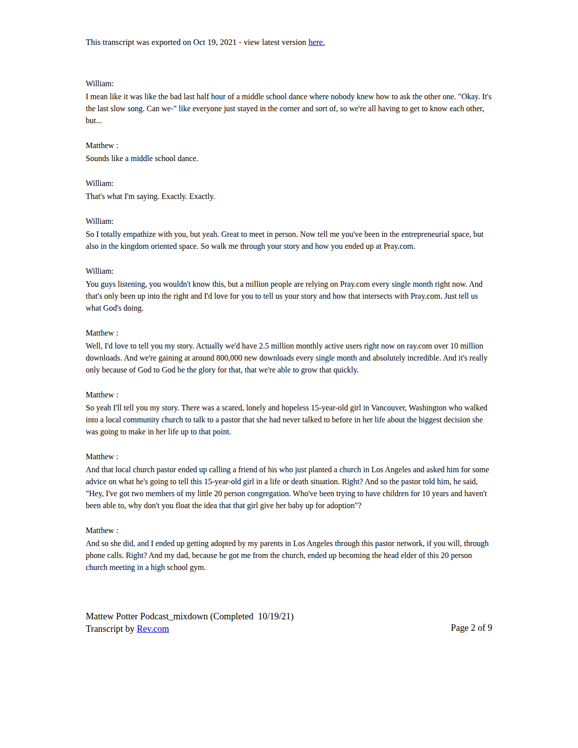This transcript was exported on Oct 19, 2021 - view latest version here.
William:
I mean like it was like the bad last half hour of a middle school dance where nobody knew how to ask the other one. "Okay. It's the last slow song. Can we-" like everyone just stayed in the corner and sort of, so we're all having to get to know each other, but...
Matthew :
Sounds like a middle school dance.
William:
That's what I'm saying. Exactly. Exactly.
William:
So I totally empathize with you, but yeah. Great to meet in person. Now tell me you've been in the entrepreneurial space, but also in the kingdom oriented space. So walk me through your story and how you ended up at Pray.com.
William:
You guys listening, you wouldn't know this, but a million people are relying on Pray.com every single month right now. And that's only been up into the right and I'd love for you to tell us your story and how that intersects with Pray.com. Just tell us what God's doing.
Matthew :
Well, I'd love to tell you my story. Actually we'd have 2.5 million monthly active users right now on ray.com over 10 million downloads. And we're gaining at around 800,000 new downloads every single month and absolutely incredible. And it's really only because of God to God be the glory for that, that we're able to grow that quickly.
Matthew :
So yeah I'll tell you my story. There was a scared, lonely and hopeless 15-year-old girl in Vancouver, Washington who walked into a local community church to talk to a pastor that she had never talked to before in her life about the biggest decision she was going to make in her life up to that point.
Matthew :
And that local church pastor ended up calling a friend of his who just planted a church in Los Angeles and asked him for some advice on what he's going to tell this 15-year-old girl in a life or death situation. Right? And so the pastor told him, he said, "Hey, I've got two members of my little 20 person congregation. Who've been trying to have children for 10 years and haven't been able to, why don't you float the idea that that girl give her baby up for adoption"?
Matthew :
And so she did, and I ended up getting adopted by my parents in Los Angeles through this pastor network, if you will, through phone calls. Right? And my dad, because he got me from the church, ended up becoming the head elder of this 20 person church meeting in a high school gym.
Mattew Potter Podcast_mixdown (Completed 10/19/21)
Transcript by Rev.com
Page 2 of 9